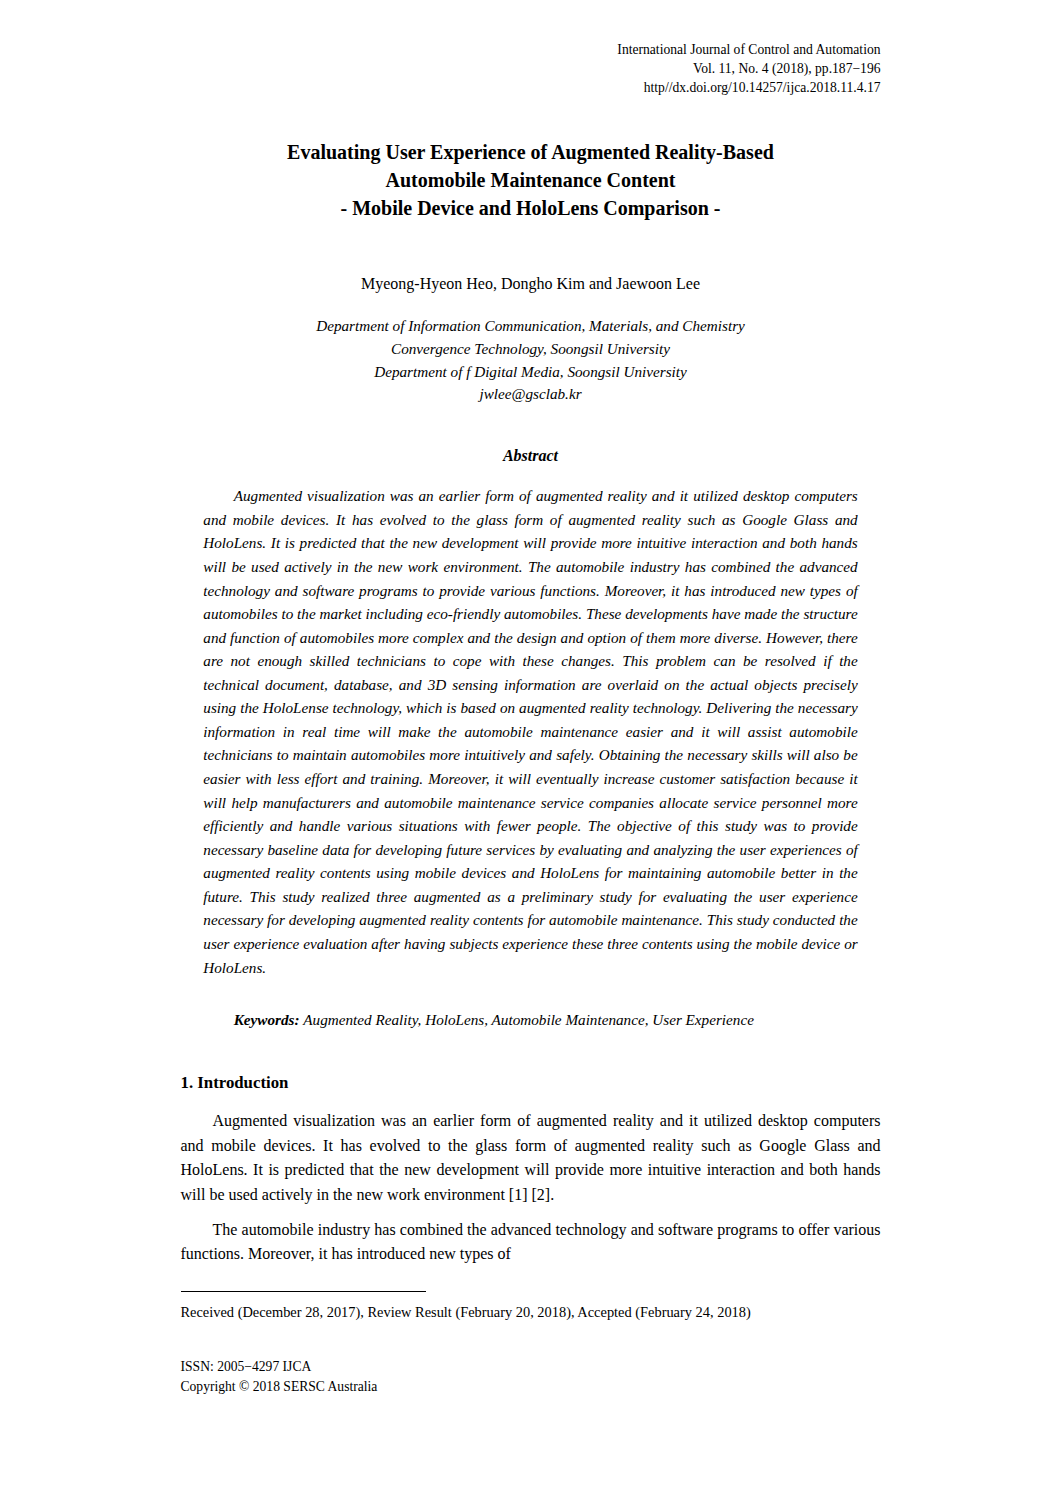International Journal of Control and Automation
Vol. 11, No. 4 (2018), pp.187−196
http//dx.doi.org/10.14257/ijca.2018.11.4.17
Evaluating User Experience of Augmented Reality-Based
Automobile Maintenance Content
- Mobile Device and HoloLens Comparison -
Myeong-Hyeon Heo, Dongho Kim and Jaewoon Lee
Department of Information Communication, Materials, and Chemistry
Convergence Technology, Soongsil University
Department of f Digital Media, Soongsil University
jwlee@gsclab.kr
Abstract
Augmented visualization was an earlier form of augmented reality and it utilized desktop computers and mobile devices. It has evolved to the glass form of augmented reality such as Google Glass and HoloLens. It is predicted that the new development will provide more intuitive interaction and both hands will be used actively in the new work environment. The automobile industry has combined the advanced technology and software programs to provide various functions. Moreover, it has introduced new types of automobiles to the market including eco-friendly automobiles. These developments have made the structure and function of automobiles more complex and the design and option of them more diverse. However, there are not enough skilled technicians to cope with these changes. This problem can be resolved if the technical document, database, and 3D sensing information are overlaid on the actual objects precisely using the HoloLense technology, which is based on augmented reality technology. Delivering the necessary information in real time will make the automobile maintenance easier and it will assist automobile technicians to maintain automobiles more intuitively and safely. Obtaining the necessary skills will also be easier with less effort and training. Moreover, it will eventually increase customer satisfaction because it will help manufacturers and automobile maintenance service companies allocate service personnel more efficiently and handle various situations with fewer people. The objective of this study was to provide necessary baseline data for developing future services by evaluating and analyzing the user experiences of augmented reality contents using mobile devices and HoloLens for maintaining automobile better in the future. This study realized three augmented as a preliminary study for evaluating the user experience necessary for developing augmented reality contents for automobile maintenance. This study conducted the user experience evaluation after having subjects experience these three contents using the mobile device or HoloLens.
Keywords: Augmented Reality, HoloLens, Automobile Maintenance, User Experience
1. Introduction
Augmented visualization was an earlier form of augmented reality and it utilized desktop computers and mobile devices. It has evolved to the glass form of augmented reality such as Google Glass and HoloLens. It is predicted that the new development will provide more intuitive interaction and both hands will be used actively in the new work environment [1] [2].
The automobile industry has combined the advanced technology and software programs to offer various functions. Moreover, it has introduced new types of
Received (December 28, 2017), Review Result (February 20, 2018), Accepted (February 24, 2018)
ISSN: 2005−4297 IJCA
Copyright © 2018 SERSC Australia